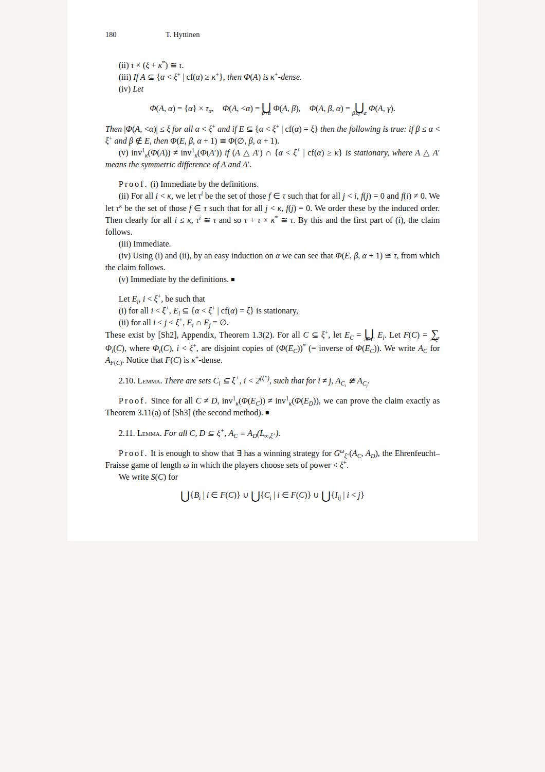180 T. Hyttinen
(ii) τ × (ξ + κ*) ≅ τ.
(iii) If A ⊆ {α < ξ+ | cf(α) ≥ κ+}, then Φ(A) is κ+-dense.
(iv) Let
Φ(A, α) = {α} × τα, Φ(A, <α) = ⋃β<α Φ(A, β), Φ(A, β, α) = ⋃β≤γ<α Φ(A, γ).
Then |Φ(A, <α)| ≤ ξ for all α < ξ+ and if E ⊆ {α < ξ+ | cf(α) = ξ} then the following is true: if β ≤ α < ξ+ and β ∉ E, then Φ(E, β, α + 1) ≅ Φ(∅, β, α + 1).
(v) inv1κ(Φ(A)) ≠ inv1κ(Φ(A′)) if (A △ A′) ∩ {α < ξ+ | cf(α) ≥ κ} is stationary, where A △ A′ means the symmetric difference of A and A′.
Proof. (i) Immediate by the definitions.
(ii) For all i < κ, we let τi be the set of those f ∈ τ such that for all j < i, f(j) = 0 and f(i) ≠ 0. We let τκ be the set of those f ∈ τ such that for all j < κ, f(j) = 0. We order these by the induced order. Then clearly for all i ≤ κ, τi ≅ τ and so τ + τ × κ* ≅ τ. By this and the first part of (i), the claim follows.
(iii) Immediate.
(iv) Using (i) and (ii), by an easy induction on α we can see that Φ(E, β, α + 1) ≅ τ, from which the claim follows.
(v) Immediate by the definitions.
Let Ei, i < ξ+, be such that
(i) for all i < ξ+, Ei ⊆ {α < ξ+ | cf(α) = ξ} is stationary,
(ii) for all i < j < ξ+, Ei ∩ Ej = ∅.
These exist by [Sh2], Appendix, Theorem 1.3(2). For all C ⊆ ξ+, let EC = ⋃i∈C Ei. Let F(C) = ∑i<ξ+ Φi(C), where Φi(C), i < ξ+, are disjoint copies of (Φ(EC))* (= inverse of Φ(EC)). We write AC for AF(C). Notice that F(C) is κ+-dense.
2.10. Lemma. There are sets Ci ⊆ ξ+, i < 2(ξ+), such that for i ≠ j, ACi ≇ ACj.
Proof. Since for all C ≠ D, inv1κ(Φ(EC)) ≠ inv1κ(Φ(ED)), we can prove the claim exactly as Theorem 3.11(a) of [Sh3] (the second method).
2.11. Lemma. For all C, D ⊆ ξ+, AC ≡ AD(L∞,ξ+).
Proof. It is enough to show that ∃ has a winning strategy for Gωξ+(AC, AD), the Ehrenfeucht–Fraisse game of length ω in which the players choose sets of power < ξ+.
We write S(C) for
⋃{Bi | i ∈ F(C)} ∪ ⋃{Ci | i ∈ F(C)} ∪ ⋃{Iij | i < j}